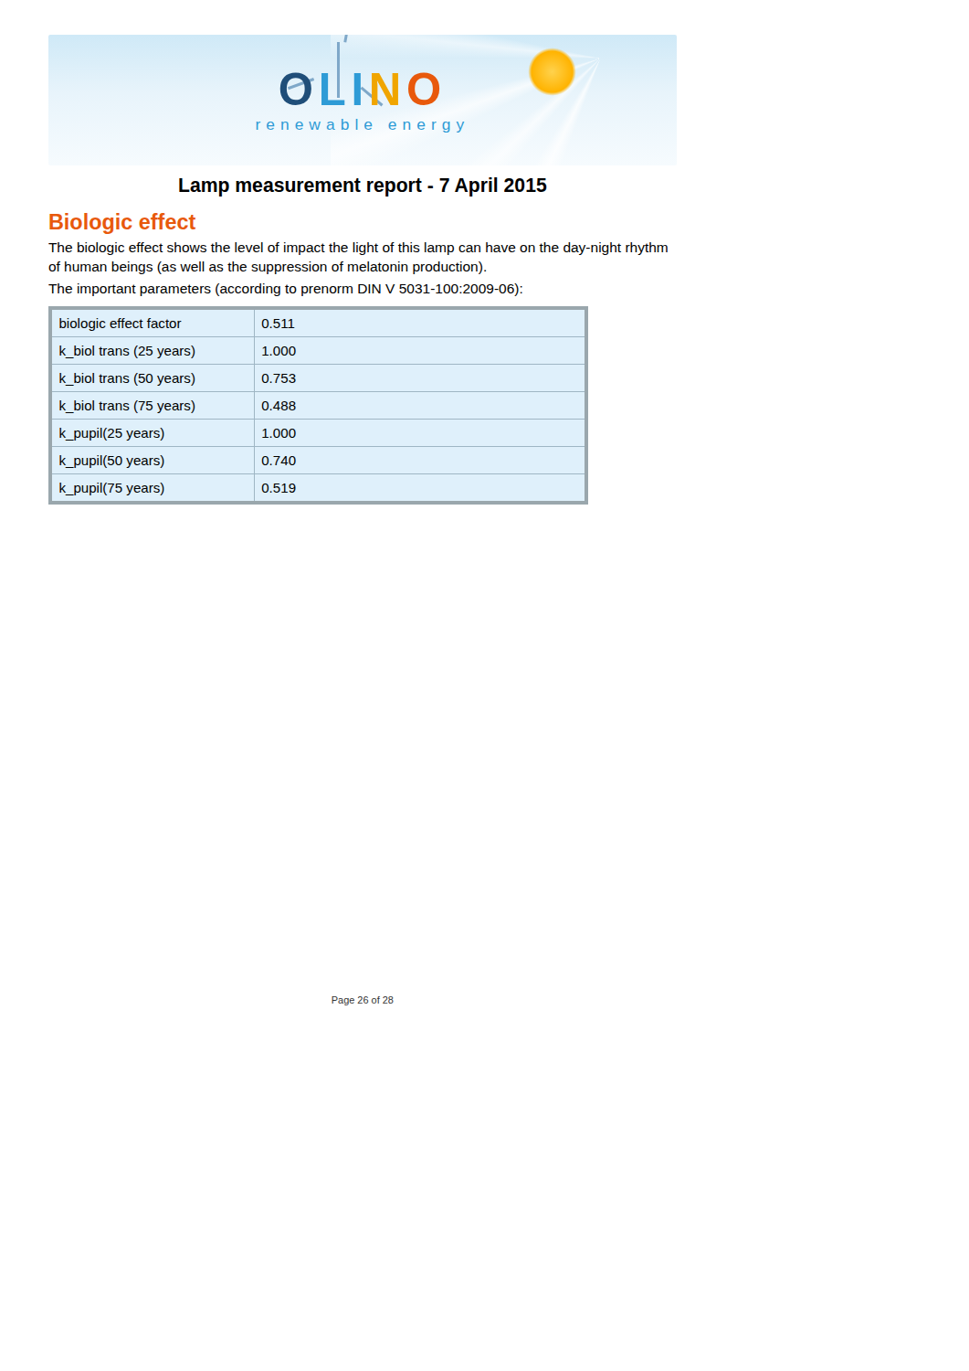OLINO
renewable energy
Lamp measurement report - 7 April 2015
Biologic effect
The biologic effect shows the level of impact the light of this lamp can have on the day-night rhythm of human beings (as well as the suppression of melatonin production).
The important parameters (according to prenorm DIN V 5031-100:2009-06):
| biologic effect factor | 0.511 |
| k_biol trans (25 years) | 1.000 |
| k_biol trans (50 years) | 0.753 |
| k_biol trans (75 years) | 0.488 |
| k_pupil(25 years) | 1.000 |
| k_pupil(50 years) | 0.740 |
| k_pupil(75 years) | 0.519 |
Page 26 of 28